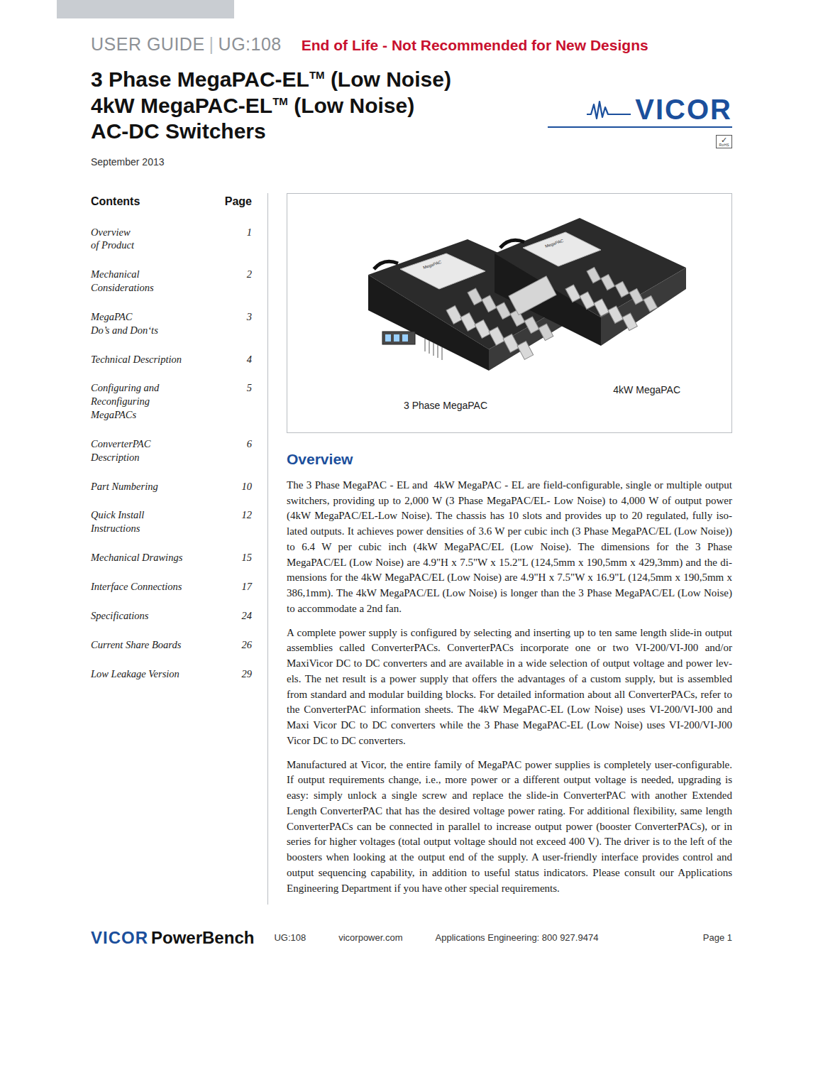USER GUIDE|UG:108
End of Life - Not Recommended for New Designs
3 Phase MegaPAC-ELTM (Low Noise)
4kW MegaPAC-ELTM (Low Noise)
AC-DC Switchers
September 2013
VICOR
✓RoHS
Contents Page
Overview
of Product 1
Mechanical
Considerations 2
MegaPAC
Do’s and Don‘ts 3
Technical Description 4
Configuring and
Reconfiguring
MegaPACs 5
ConverterPAC
Description 6
Part Numbering 10
Quick Install
Instructions 12
Mechanical Drawings 15
Interface Connections 17
Specifications 24
Current Share Boards 26
Low Leakage Version 29
MegaPAC MegaPAC
4kW MegaPAC
3 Phase MegaPAC
Overview
The 3 Phase MegaPAC - EL and 4kW MegaPAC - EL are field-configurable, single or multiple output switchers, providing up to 2,000 W (3 Phase MegaPAC/EL- Low Noise) to 4,000 W of output power (4kW MegaPAC/EL-Low Noise). The chassis has 10 slots and provides up to 20 regulated, fully isolated outputs. It achieves power densities of 3.6 W per cubic inch (3 Phase MegaPAC/EL (Low Noise)) to 6.4 W per cubic inch (4kW MegaPAC/EL (Low Noise). The dimensions for the 3 Phase MegaPAC/EL (Low Noise) are 4.9"H x 7.5"W x 15.2"L (124,5mm x 190,5mm x 429,3mm) and the dimensions for the 4kW MegaPAC/EL (Low Noise) are 4.9"H x 7.5"W x 16.9"L (124,5mm x 190,5mm x 386,1mm). The 4kW MegaPAC/EL (Low Noise) is longer than the 3 Phase MegaPAC/EL (Low Noise) to accommodate a 2nd fan.
A complete power supply is configured by selecting and inserting up to ten same length slide-in output assemblies called ConverterPACs. ConverterPACs incorporate one or two VI-200/VI-J00 and/or MaxiVicor DC to DC converters and are available in a wide selection of output voltage and power levels. The net result is a power supply that offers the advantages of a custom supply, but is assembled from standard and modular building blocks. For detailed information about all ConverterPACs, refer to the ConverterPAC information sheets. The 4kW MegaPAC-EL (Low Noise) uses VI-200/VI-J00 and Maxi Vicor DC to DC converters while the 3 Phase MegaPAC-EL (Low Noise) uses VI-200/VI-J00 Vicor DC to DC converters.
Manufactured at Vicor, the entire family of MegaPAC power supplies is completely user-configurable. If output requirements change, i.e., more power or a different output voltage is needed, upgrading is easy: simply unlock a single screw and replace the slide-in ConverterPAC with another Extended Length ConverterPAC that has the desired voltage power rating. For additional flexibility, same length ConverterPACs can be connected in parallel to increase output power (booster ConverterPACs), or in series for higher voltages (total output voltage should not exceed 400 V). The driver is to the left of the boosters when looking at the output end of the supply. A user-friendly interface provides control and output sequencing capability, in addition to useful status indicators. Please consult our Applications Engineering Department if you have other special requirements.
VICOR PowerBench
UG:108 vicorpower.com Applications Engineering: 800 927.9474 Page 1